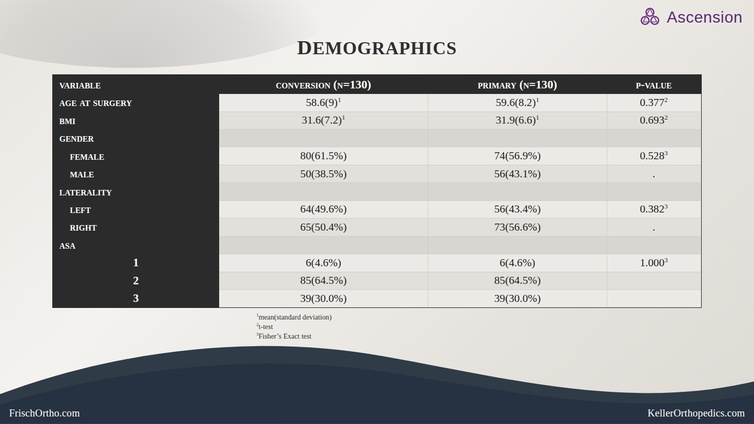Ascension
Demographics
| Variable | Conversion (N=130) | Primary (N=130) | P-value |
| --- | --- | --- | --- |
| Age at Surgery | 58.6(9) 1 | 59.6(8.2) 1 | 0.377 2 |
| BMI | 31.6(7.2) 1 | 31.9(6.6) 1 | 0.693 2 |
| Gender | | | |
| Female | 80(61.5%) | 74(56.9%) | 0.528 3 |
| Male | 50(38.5%) | 56(43.1%) | . |
| Laterality | | | |
| Left | 64(49.6%) | 56(43.4%) | 0.382 3 |
| Right | 65(50.4%) | 73(56.6%) | . |
| ASA | | | |
| 1 | 6(4.6%) | 6(4.6%) | 1.000 3 |
| 2 | 85(64.5%) | 85(64.5%) | |
| 3 | 39(30.0%) | 39(30.0%) | |
1mean(standard deviation)
2t-test
3Fisher’s Exact test
FrischOrtho.com
KellerOrthopedics.com